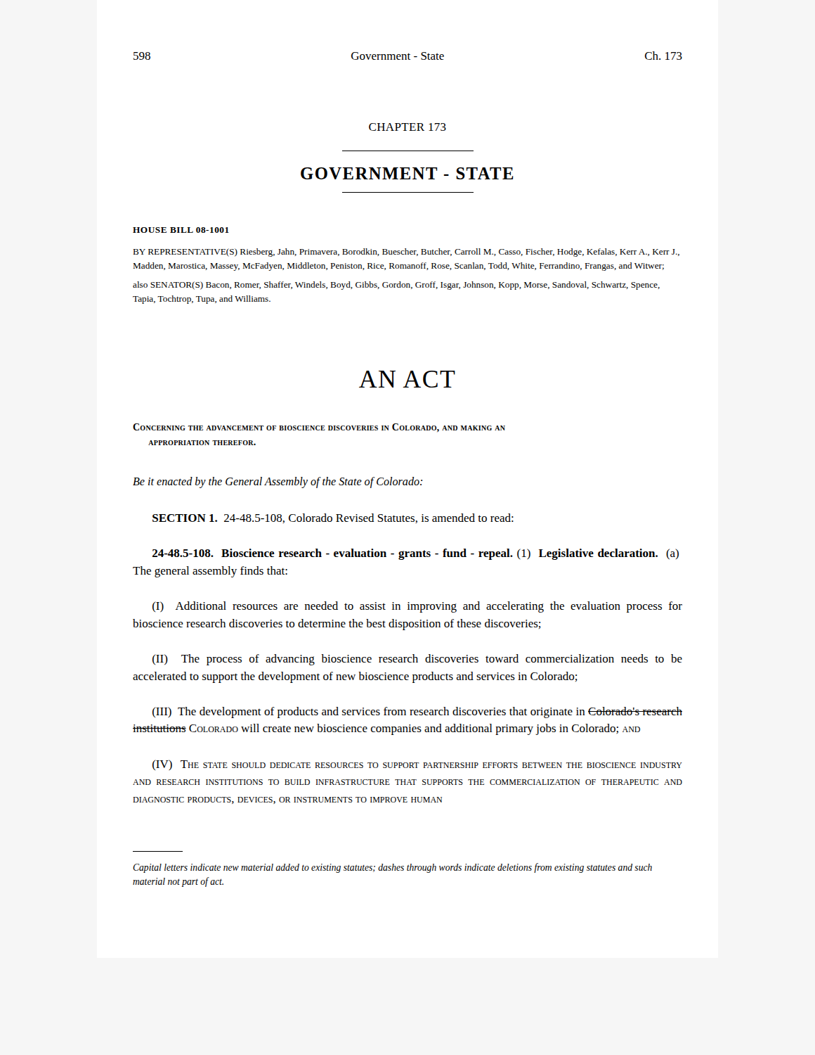598 Government - State Ch. 173
CHAPTER 173
GOVERNMENT - STATE
HOUSE BILL 08-1001
BY REPRESENTATIVE(S) Riesberg, Jahn, Primavera, Borodkin, Buescher, Butcher, Carroll M., Casso, Fischer, Hodge, Kefalas, Kerr A., Kerr J., Madden, Marostica, Massey, McFadyen, Middleton, Peniston, Rice, Romanoff, Rose, Scanlan, Todd, White, Ferrandino, Frangas, and Witwer;
also SENATOR(S) Bacon, Romer, Shaffer, Windels, Boyd, Gibbs, Gordon, Groff, Isgar, Johnson, Kopp, Morse, Sandoval, Schwartz, Spence, Tapia, Tochtrop, Tupa, and Williams.
AN ACT
Concerning the advancement of bioscience discoveries in Colorado, and making an appropriation therefor.
Be it enacted by the General Assembly of the State of Colorado:
SECTION 1. 24-48.5-108, Colorado Revised Statutes, is amended to read:
24-48.5-108. Bioscience research - evaluation - grants - fund - repeal. (1) Legislative declaration. (a) The general assembly finds that:
(I) Additional resources are needed to assist in improving and accelerating the evaluation process for bioscience research discoveries to determine the best disposition of these discoveries;
(II) The process of advancing bioscience research discoveries toward commercialization needs to be accelerated to support the development of new bioscience products and services in Colorado;
(III) The development of products and services from research discoveries that originate in Colorado's research institutions Colorado will create new bioscience companies and additional primary jobs in Colorado; and
(IV) The state should dedicate resources to support partnership efforts between the bioscience industry and research institutions to build infrastructure that supports the commercialization of therapeutic and diagnostic products, devices, or instruments to improve human
Capital letters indicate new material added to existing statutes; dashes through words indicate deletions from existing statutes and such material not part of act.